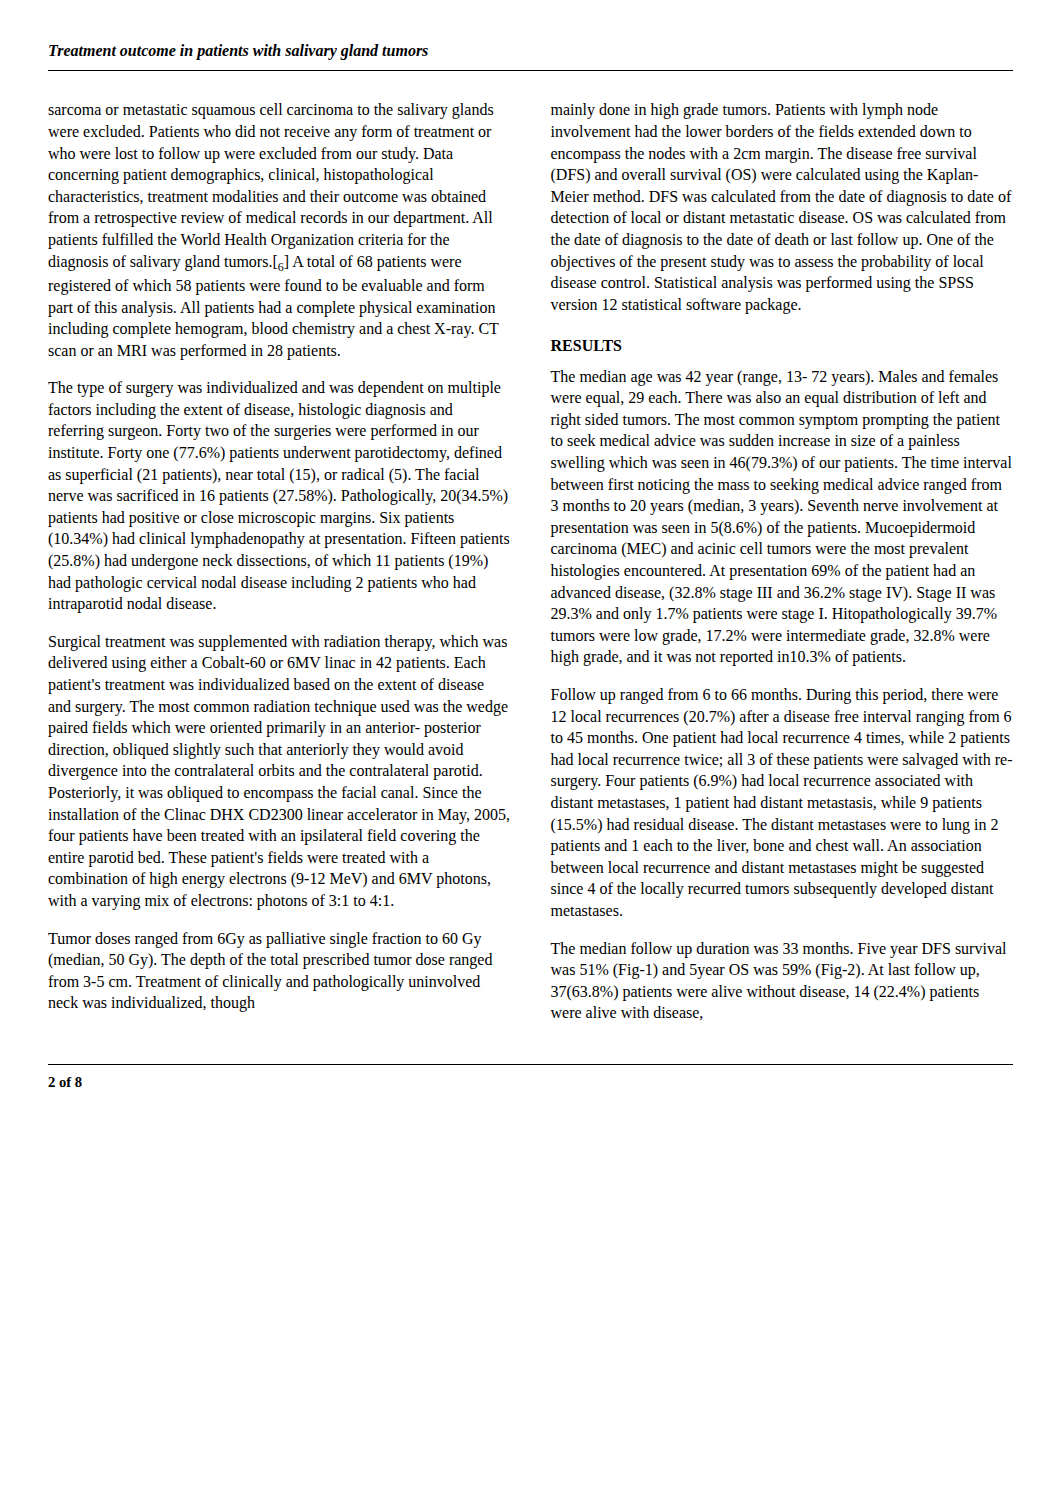Treatment outcome in patients with salivary gland tumors
sarcoma or metastatic squamous cell carcinoma to the salivary glands were excluded. Patients who did not receive any form of treatment or who were lost to follow up were excluded from our study. Data concerning patient demographics, clinical, histopathological characteristics, treatment modalities and their outcome was obtained from a retrospective review of medical records in our department. All patients fulfilled the World Health Organization criteria for the diagnosis of salivary gland tumors.[6] A total of 68 patients were registered of which 58 patients were found to be evaluable and form part of this analysis. All patients had a complete physical examination including complete hemogram, blood chemistry and a chest X-ray. CT scan or an MRI was performed in 28 patients.
The type of surgery was individualized and was dependent on multiple factors including the extent of disease, histologic diagnosis and referring surgeon. Forty two of the surgeries were performed in our institute. Forty one (77.6%) patients underwent parotidectomy, defined as superficial (21 patients), near total (15), or radical (5). The facial nerve was sacrificed in 16 patients (27.58%). Pathologically, 20(34.5%) patients had positive or close microscopic margins. Six patients (10.34%) had clinical lymphadenopathy at presentation. Fifteen patients (25.8%) had undergone neck dissections, of which 11 patients (19%) had pathologic cervical nodal disease including 2 patients who had intraparotid nodal disease.
Surgical treatment was supplemented with radiation therapy, which was delivered using either a Cobalt-60 or 6MV linac in 42 patients. Each patient's treatment was individualized based on the extent of disease and surgery. The most common radiation technique used was the wedge paired fields which were oriented primarily in an anterior- posterior direction, obliqued slightly such that anteriorly they would avoid divergence into the contralateral orbits and the contralateral parotid. Posteriorly, it was obliqued to encompass the facial canal. Since the installation of the Clinac DHX CD2300 linear accelerator in May, 2005, four patients have been treated with an ipsilateral field covering the entire parotid bed. These patient's fields were treated with a combination of high energy electrons (9-12 MeV) and 6MV photons, with a varying mix of electrons: photons of 3:1 to 4:1.
Tumor doses ranged from 6Gy as palliative single fraction to 60 Gy (median, 50 Gy). The depth of the total prescribed tumor dose ranged from 3-5 cm. Treatment of clinically and pathologically uninvolved neck was individualized, though
mainly done in high grade tumors. Patients with lymph node involvement had the lower borders of the fields extended down to encompass the nodes with a 2cm margin. The disease free survival (DFS) and overall survival (OS) were calculated using the Kaplan-Meier method. DFS was calculated from the date of diagnosis to date of detection of local or distant metastatic disease. OS was calculated from the date of diagnosis to the date of death or last follow up. One of the objectives of the present study was to assess the probability of local disease control. Statistical analysis was performed using the SPSS version 12 statistical software package.
RESULTS
The median age was 42 year (range, 13- 72 years). Males and females were equal, 29 each. There was also an equal distribution of left and right sided tumors. The most common symptom prompting the patient to seek medical advice was sudden increase in size of a painless swelling which was seen in 46(79.3%) of our patients. The time interval between first noticing the mass to seeking medical advice ranged from 3 months to 20 years (median, 3 years). Seventh nerve involvement at presentation was seen in 5(8.6%) of the patients. Mucoepidermoid carcinoma (MEC) and acinic cell tumors were the most prevalent histologies encountered. At presentation 69% of the patient had an advanced disease, (32.8% stage III and 36.2% stage IV). Stage II was 29.3% and only 1.7% patients were stage I. Hitopathologically 39.7% tumors were low grade, 17.2% were intermediate grade, 32.8% were high grade, and it was not reported in10.3% of patients.
Follow up ranged from 6 to 66 months. During this period, there were 12 local recurrences (20.7%) after a disease free interval ranging from 6 to 45 months. One patient had local recurrence 4 times, while 2 patients had local recurrence twice; all 3 of these patients were salvaged with re-surgery. Four patients (6.9%) had local recurrence associated with distant metastases, 1 patient had distant metastasis, while 9 patients (15.5%) had residual disease. The distant metastases were to lung in 2 patients and 1 each to the liver, bone and chest wall. An association between local recurrence and distant metastases might be suggested since 4 of the locally recurred tumors subsequently developed distant metastases.
The median follow up duration was 33 months. Five year DFS survival was 51% (Fig-1) and 5year OS was 59% (Fig-2). At last follow up, 37(63.8%) patients were alive without disease, 14 (22.4%) patients were alive with disease,
2 of 8